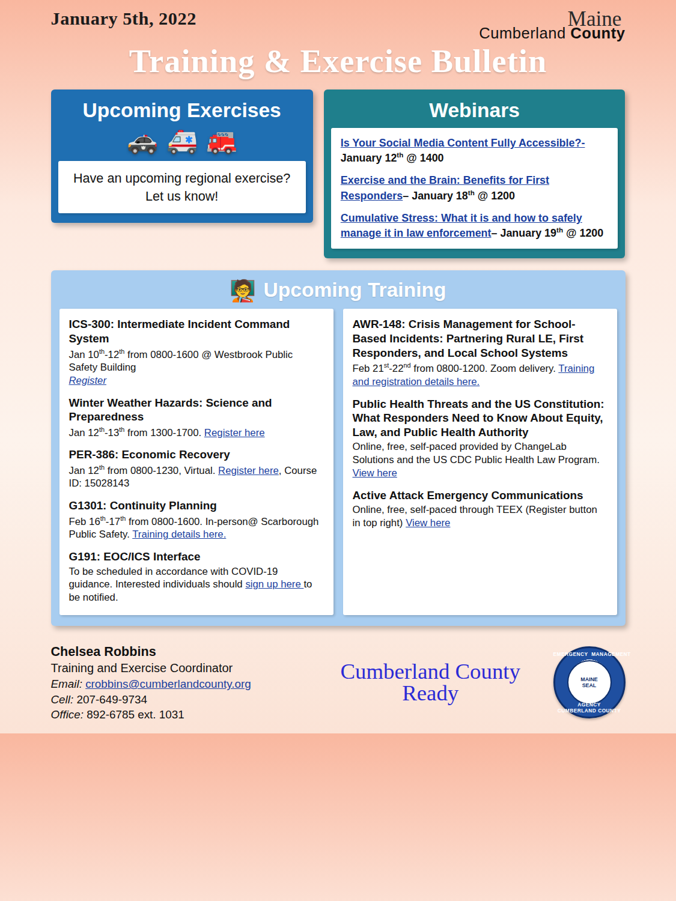January 5th, 2022
Maine Cumberland County
Training & Exercise Bulletin
Upcoming Exercises
🚓🚑🚒
Have an upcoming regional exercise? Let us know!
Webinars
Is Your Social Media Content Fully Accessible?- January 12th @ 1400
Exercise and the Brain: Benefits for First Responders– January 18th @ 1200
Cumulative Stress: What it is and how to safely manage it in law enforcement– January 19th @ 1200
🧑‍🏫
Upcoming Training
ICS-300: Intermediate Incident Command System
Jan 10th-12th from 0800-1600 @ Westbrook Public Safety Building
Register
Winter Weather Hazards: Science and Preparedness
Jan 12th-13th from 1300-1700. Register here
PER-386: Economic Recovery
Jan 12th from 0800-1230, Virtual. Register here, Course ID: 15028143
G1301: Continuity Planning
Feb 16th-17th from 0800-1600. In-person@ Scarborough Public Safety. Training details here.
G191: EOC/ICS Interface
To be scheduled in accordance with COVID-19 guidance. Interested individuals should sign up here to be notified.
AWR-148: Crisis Management for School-Based Incidents: Partnering Rural LE, First Responders, and Local School Systems
Feb 21st-22nd from 0800-1200. Zoom delivery. Training and registration details here.
Public Health Threats and the US Constitution: What Responders Need to Know About Equity, Law, and Public Health Authority
Online, free, self-paced provided by ChangeLab Solutions and the US CDC Public Health Law Program. View here
Active Attack Emergency Communications
Online, free, self-paced through TEEX (Register button in top right) View here
Chelsea Robbins
Training and Exercise Coordinator
Email: crobbins@cumberlandcounty.org
Cell: 207-649-9734
Office: 892-6785 ext. 1031
Cumberland County Ready
MAINE
SEAL
EMERGENCY MANAGEMENT
AGENCY
CUMBERLAND COUNTY